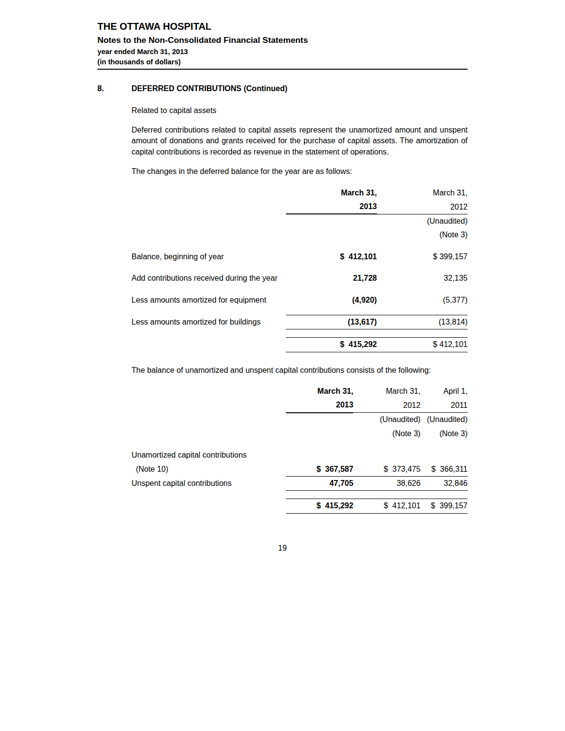THE OTTAWA HOSPITAL
Notes to the Non-Consolidated Financial Statements
year ended March 31, 2013
(in thousands of dollars)
8.
DEFERRED CONTRIBUTIONS (Continued)
Related to capital assets
Deferred contributions related to capital assets represent the unamortized amount and unspent amount of donations and grants received for the purchase of capital assets. The amortization of capital contributions is recorded as revenue in the statement of operations.
The changes in the deferred balance for the year are as follows:
| | March 31, | March 31, |
| | 2013 | 2012 |
| | | (Unaudited) |
| | | (Note 3) |
| Balance, beginning of year | $ 412,101 | $ 399,157 |
| Add contributions received during the year | 21,728 | 32,135 |
| Less amounts amortized for equipment | (4,920) | (5,377) |
| Less amounts amortized for buildings | (13,617) | (13,814) |
| | $ 415,292 | $ 412,101 |
The balance of unamortized and unspent capital contributions consists of the following:
| | March 31, | March 31, | April 1, |
| | 2013 | 2012 | 2011 |
| | | (Unaudited) | (Unaudited) |
| | | (Note 3) | (Note 3) |
| Unamortized capital contributions | | | |
| (Note 10) | $ 367,587 | $ 373,475 | $ 366,311 |
| Unspent capital contributions | 47,705 | 38,626 | 32,846 |
| | $ 415,292 | $ 412,101 | $ 399,157 |
19